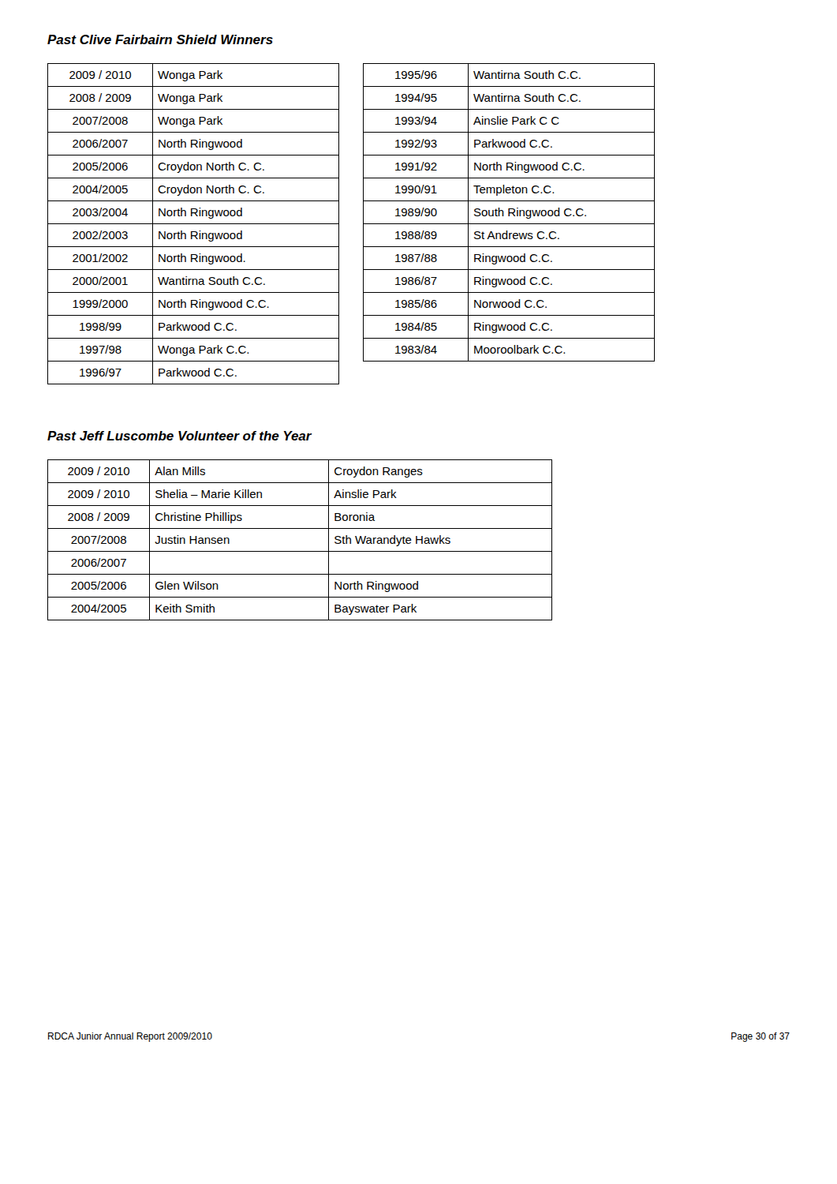Past Clive Fairbairn Shield Winners
| 2009 / 2010 | Wonga Park |
| 2008 / 2009 | Wonga Park |
| 2007/2008 | Wonga Park |
| 2006/2007 | North Ringwood |
| 2005/2006 | Croydon North C. C. |
| 2004/2005 | Croydon North C. C. |
| 2003/2004 | North Ringwood |
| 2002/2003 | North Ringwood |
| 2001/2002 | North Ringwood. |
| 2000/2001 | Wantirna South C.C. |
| 1999/2000 | North Ringwood C.C. |
| 1998/99 | Parkwood C.C. |
| 1997/98 | Wonga Park C.C. |
| 1996/97 | Parkwood C.C. |
| 1995/96 | Wantirna South C.C. |
| 1994/95 | Wantirna South C.C. |
| 1993/94 | Ainslie Park C C |
| 1992/93 | Parkwood C.C. |
| 1991/92 | North Ringwood C.C. |
| 1990/91 | Templeton C.C. |
| 1989/90 | South Ringwood C.C. |
| 1988/89 | St Andrews C.C. |
| 1987/88 | Ringwood C.C. |
| 1986/87 | Ringwood C.C. |
| 1985/86 | Norwood C.C. |
| 1984/85 | Ringwood C.C. |
| 1983/84 | Mooroolbark C.C. |
Past Jeff Luscombe Volunteer of the Year
| 2009 / 2010 | Alan Mills | Croydon Ranges |
| 2009 / 2010 | Shelia – Marie Killen | Ainslie Park |
| 2008 / 2009 | Christine Phillips | Boronia |
| 2007/2008 | Justin Hansen | Sth Warandyte Hawks |
| 2006/2007 | | |
| 2005/2006 | Glen Wilson | North Ringwood |
| 2004/2005 | Keith Smith | Bayswater Park |
RDCA Junior Annual Report 2009/2010 Page 30 of 37